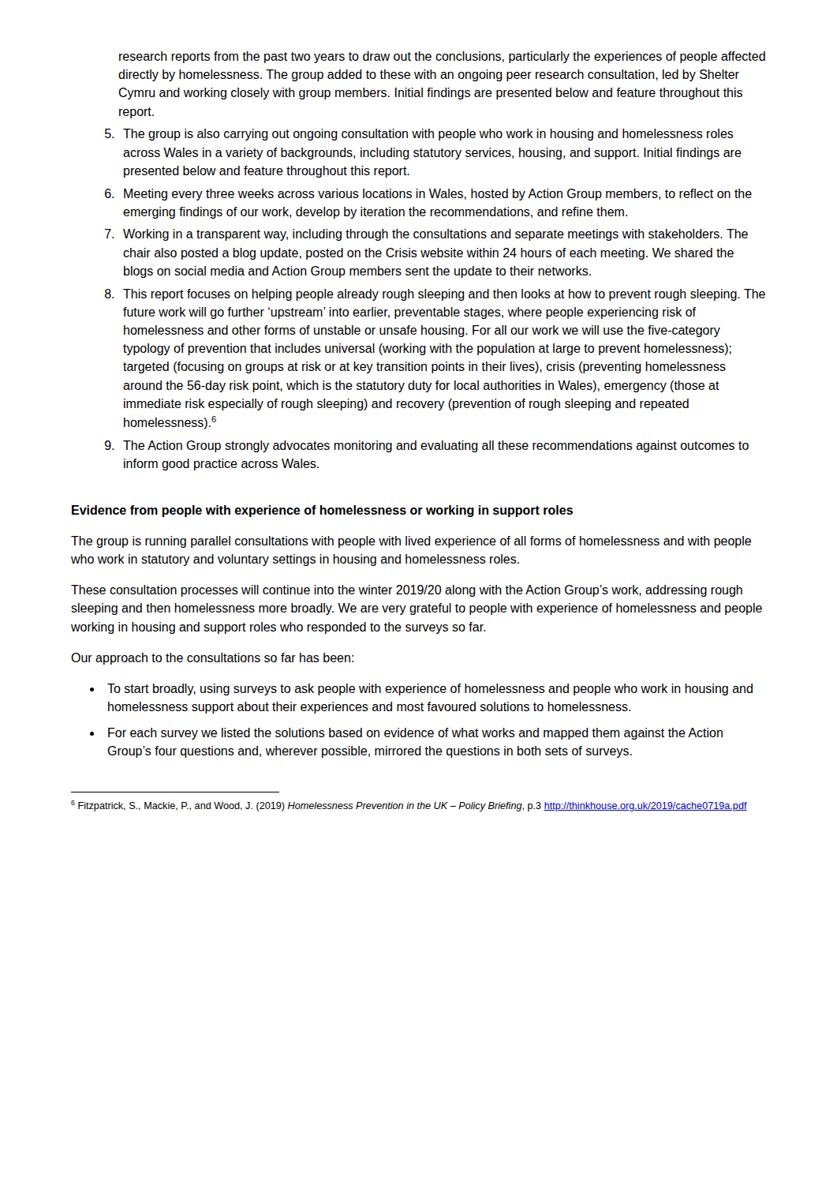research reports from the past two years to draw out the conclusions, particularly the experiences of people affected directly by homelessness. The group added to these with an ongoing peer research consultation, led by Shelter Cymru and working closely with group members. Initial findings are presented below and feature throughout this report.
The group is also carrying out ongoing consultation with people who work in housing and homelessness roles across Wales in a variety of backgrounds, including statutory services, housing, and support. Initial findings are presented below and feature throughout this report.
Meeting every three weeks across various locations in Wales, hosted by Action Group members, to reflect on the emerging findings of our work, develop by iteration the recommendations, and refine them.
Working in a transparent way, including through the consultations and separate meetings with stakeholders. The chair also posted a blog update, posted on the Crisis website within 24 hours of each meeting. We shared the blogs on social media and Action Group members sent the update to their networks.
This report focuses on helping people already rough sleeping and then looks at how to prevent rough sleeping. The future work will go further ‘upstream’ into earlier, preventable stages, where people experiencing risk of homelessness and other forms of unstable or unsafe housing. For all our work we will use the five-category typology of prevention that includes universal (working with the population at large to prevent homelessness); targeted (focusing on groups at risk or at key transition points in their lives), crisis (preventing homelessness around the 56-day risk point, which is the statutory duty for local authorities in Wales), emergency (those at immediate risk especially of rough sleeping) and recovery (prevention of rough sleeping and repeated homelessness).6
The Action Group strongly advocates monitoring and evaluating all these recommendations against outcomes to inform good practice across Wales.
Evidence from people with experience of homelessness or working in support roles
The group is running parallel consultations with people with lived experience of all forms of homelessness and with people who work in statutory and voluntary settings in housing and homelessness roles.
These consultation processes will continue into the winter 2019/20 along with the Action Group’s work, addressing rough sleeping and then homelessness more broadly. We are very grateful to people with experience of homelessness and people working in housing and support roles who responded to the surveys so far.
Our approach to the consultations so far has been:
To start broadly, using surveys to ask people with experience of homelessness and people who work in housing and homelessness support about their experiences and most favoured solutions to homelessness.
For each survey we listed the solutions based on evidence of what works and mapped them against the Action Group’s four questions and, wherever possible, mirrored the questions in both sets of surveys.
6 Fitzpatrick, S., Mackie, P., and Wood, J. (2019) Homelessness Prevention in the UK – Policy Briefing, p.3 http://thinkhouse.org.uk/2019/cache0719a.pdf